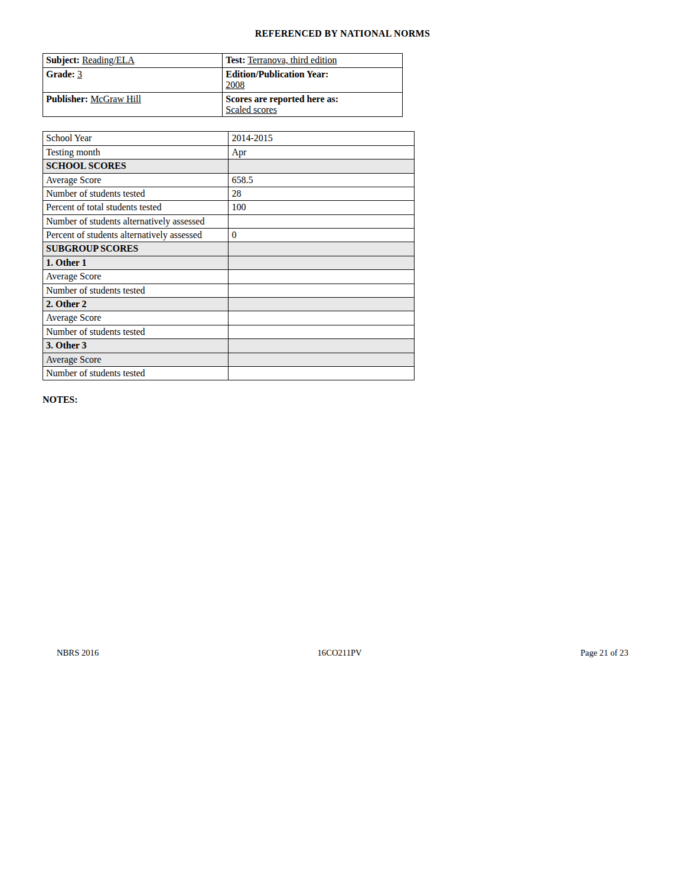REFERENCED BY NATIONAL NORMS
| Subject: Reading/ELA | Test: Terranova, third edition |
| Grade: 3 | Edition/Publication Year: 2008 |
| Publisher: McGraw Hill | Scores are reported here as: Scaled scores |
| School Year | 2014-2015 |
| Testing month | Apr |
| SCHOOL SCORES | |
| Average Score | 658.5 |
| Number of students tested | 28 |
| Percent of total students tested | 100 |
| Number of students alternatively assessed | |
| Percent of students alternatively assessed | 0 |
| SUBGROUP SCORES | |
| 1. Other 1 | |
| Average Score | |
| Number of students tested | |
| 2. Other 2 | |
| Average Score | |
| Number of students tested | |
| 3. Other 3 | |
| Average Score | |
| Number of students tested | |
NOTES:
NBRS 2016 16CO211PV Page 21 of 23